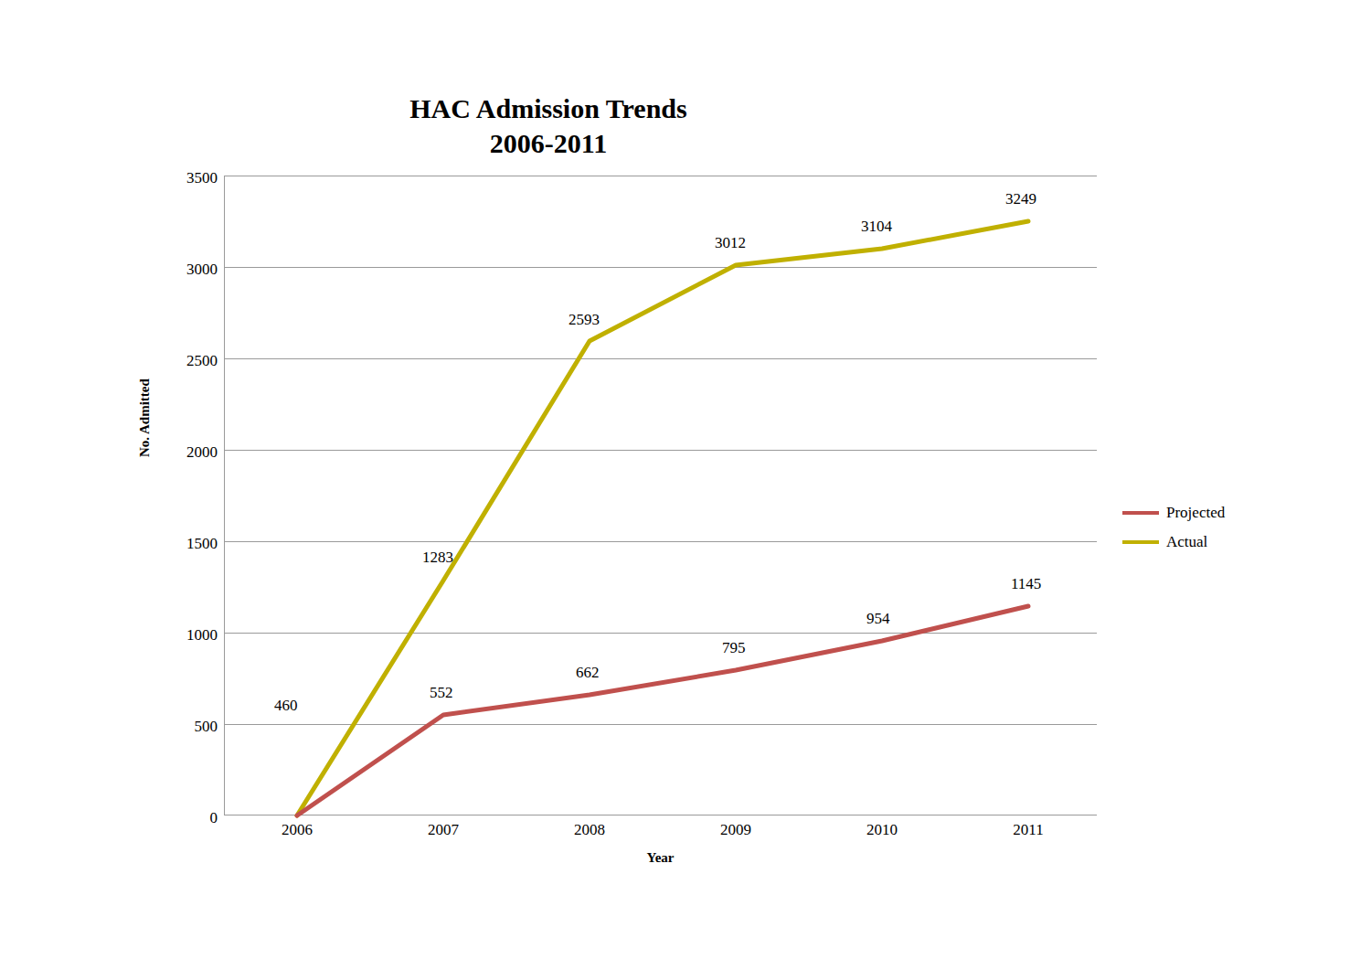HAC Admission Trends
2006-2011
No. Admitted
3500
3000
2500
2000
1500
1000
500
0
460
1283
2593
3012
3104
3249
552
662
795
954
1145
2006
2007
2008
2009
2010
2011
Year
Projected
Actual